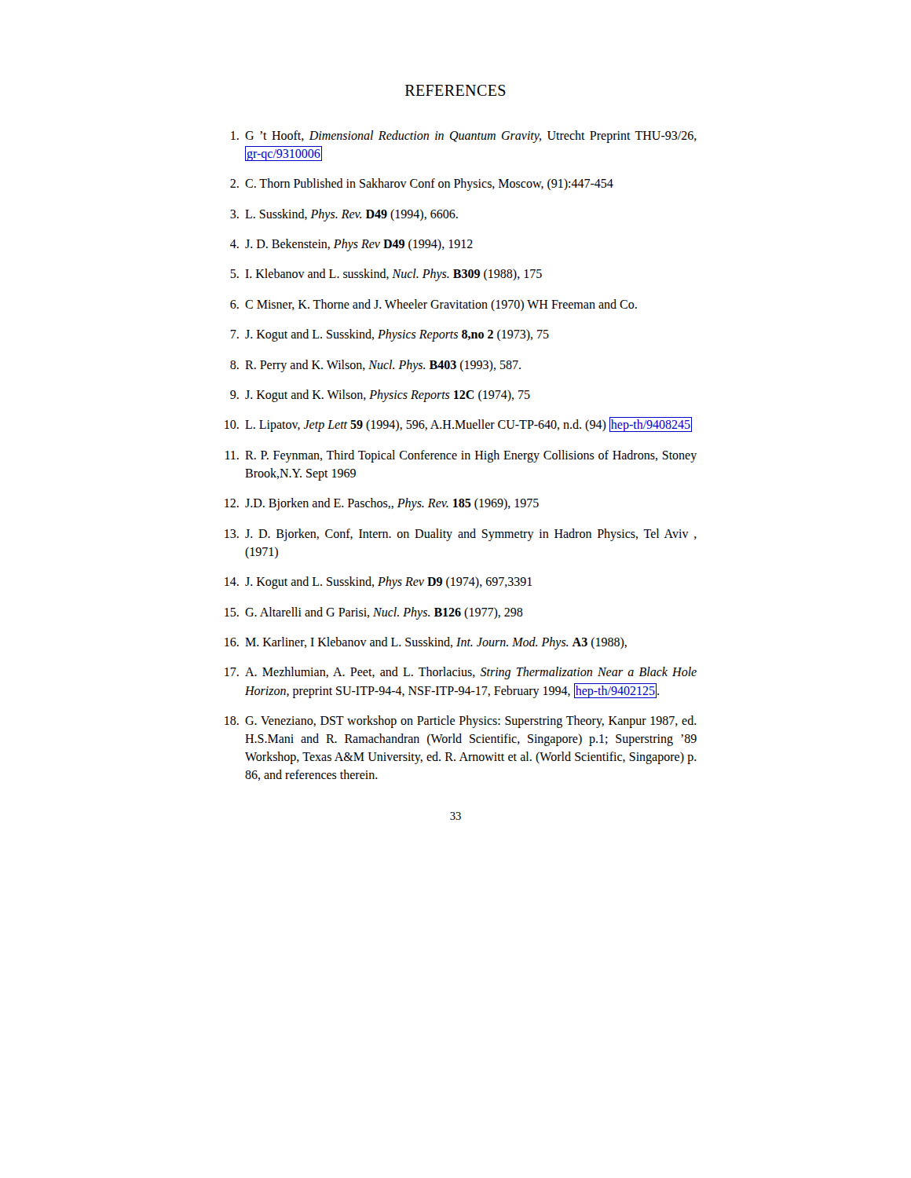REFERENCES
G ’t Hooft, Dimensional Reduction in Quantum Gravity, Utrecht Preprint THU-93/26, gr-qc/9310006
C. Thorn Published in Sakharov Conf on Physics, Moscow, (91):447-454
L. Susskind, Phys. Rev. D49 (1994), 6606.
J. D. Bekenstein, Phys Rev D49 (1994), 1912
I. Klebanov and L. susskind, Nucl. Phys. B309 (1988), 175
C Misner, K. Thorne and J. Wheeler Gravitation (1970) WH Freeman and Co.
J. Kogut and L. Susskind, Physics Reports 8,no 2 (1973), 75
R. Perry and K. Wilson, Nucl. Phys. B403 (1993), 587.
J. Kogut and K. Wilson, Physics Reports 12C (1974), 75
L. Lipatov, Jetp Lett 59 (1994), 596, A.H.Mueller CU-TP-640, n.d. (94) hep-th/9408245
R. P. Feynman, Third Topical Conference in High Energy Collisions of Hadrons, Stoney Brook,N.Y. Sept 1969
J.D. Bjorken and E. Paschos,, Phys. Rev. 185 (1969), 1975
J. D. Bjorken, Conf, Intern. on Duality and Symmetry in Hadron Physics, Tel Aviv , (1971)
J. Kogut and L. Susskind, Phys Rev D9 (1974), 697,3391
G. Altarelli and G Parisi, Nucl. Phys. B126 (1977), 298
M. Karliner, I Klebanov and L. Susskind, Int. Journ. Mod. Phys. A3 (1988),
A. Mezhlumian, A. Peet, and L. Thorlacius, String Thermalization Near a Black Hole Horizon, preprint SU-ITP-94-4, NSF-ITP-94-17, February 1994, hep-th/9402125.
G. Veneziano, DST workshop on Particle Physics: Superstring Theory, Kanpur 1987, ed. H.S.Mani and R. Ramachandran (World Scientific, Singapore) p.1; Superstring ’89 Workshop, Texas A&M University, ed. R. Arnowitt et al. (World Scientific, Singapore) p. 86, and references therein.
33